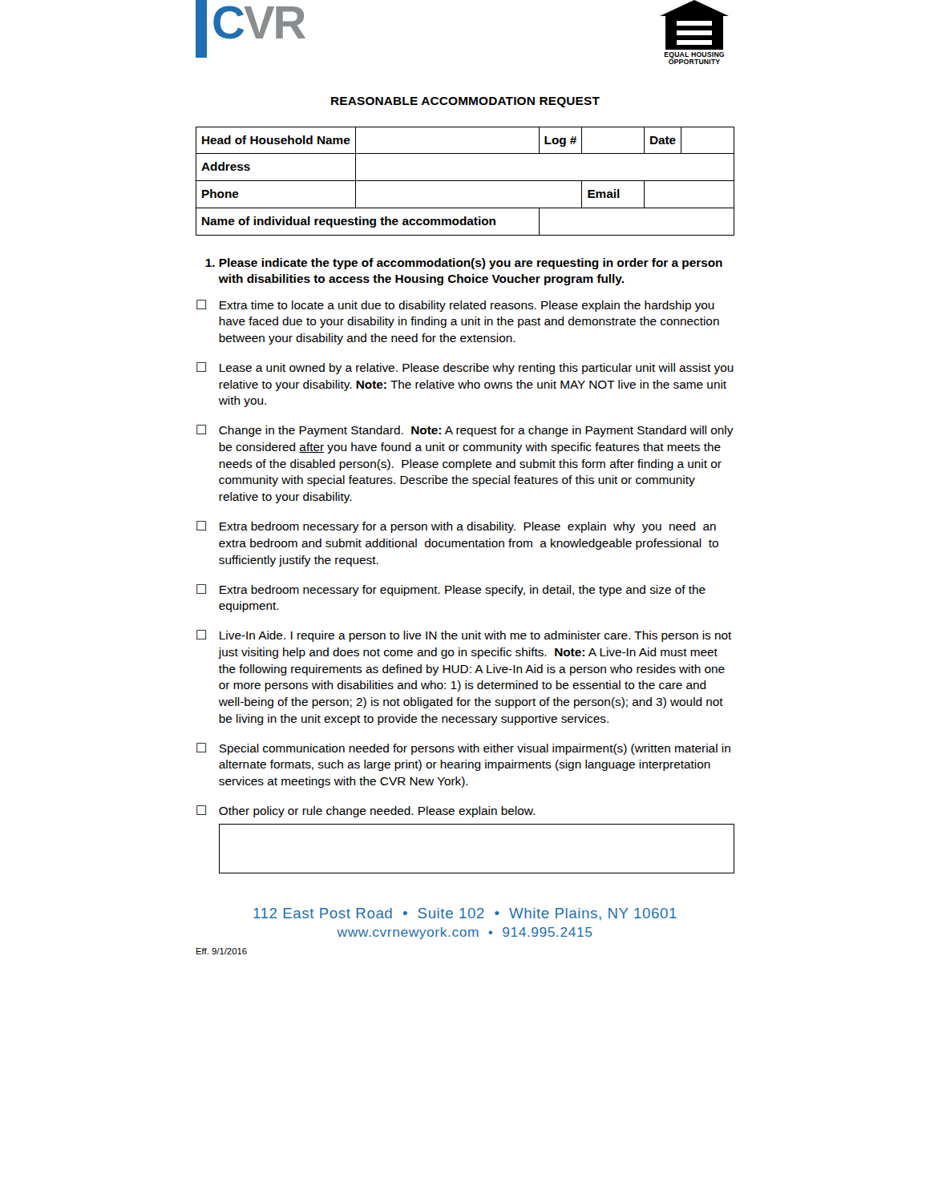CVR
EQUAL HOUSING
OPPORTUNITY
REASONABLE ACCOMMODATION REQUEST
| Head of Household Name | | Log # | | Date | |
| Address | |
| Phone | | Email | |
| Name of individual requesting the accommodation | |
Please indicate the type of accommodation(s) you are requesting in order for a person with disabilities to access the Housing Choice Voucher program fully.
☐
Extra time to locate a unit due to disability related reasons. Please explain the hardship you have faced due to your disability in finding a unit in the past and demonstrate the connection between your disability and the need for the extension.
☐
Lease a unit owned by a relative. Please describe why renting this particular unit will assist you relative to your disability. Note: The relative who owns the unit MAY NOT live in the same unit with you.
☐
Change in the Payment Standard. Note: A request for a change in Payment Standard will only be considered after you have found a unit or community with specific features that meets the needs of the disabled person(s). Please complete and submit this form after finding a unit or community with special features. Describe the special features of this unit or community relative to your disability.
☐
Extra bedroom necessary for a person with a disability. Please explain why you need an extra bedroom and submit additional documentation from a knowledgeable professional to sufficiently justify the request.
☐
Extra bedroom necessary for equipment. Please specify, in detail, the type and size of the equipment.
☐
Live-In Aide. I require a person to live IN the unit with me to administer care. This person is not just visiting help and does not come and go in specific shifts. Note: A Live-In Aid must meet the following requirements as defined by HUD: A Live-In Aid is a person who resides with one or more persons with disabilities and who: 1) is determined to be essential to the care and well-being of the person; 2) is not obligated for the support of the person(s); and 3) would not be living in the unit except to provide the necessary supportive services.
☐
Special communication needed for persons with either visual impairment(s) (written material in alternate formats, such as large print) or hearing impairments (sign language interpretation services at meetings with the CVR New York).
☐
Other policy or rule change needed. Please explain below.
112 East Post Road • Suite 102 • White Plains, NY 10601
www.cvrnewyork.com • 914.995.2415
Eff. 9/1/2016